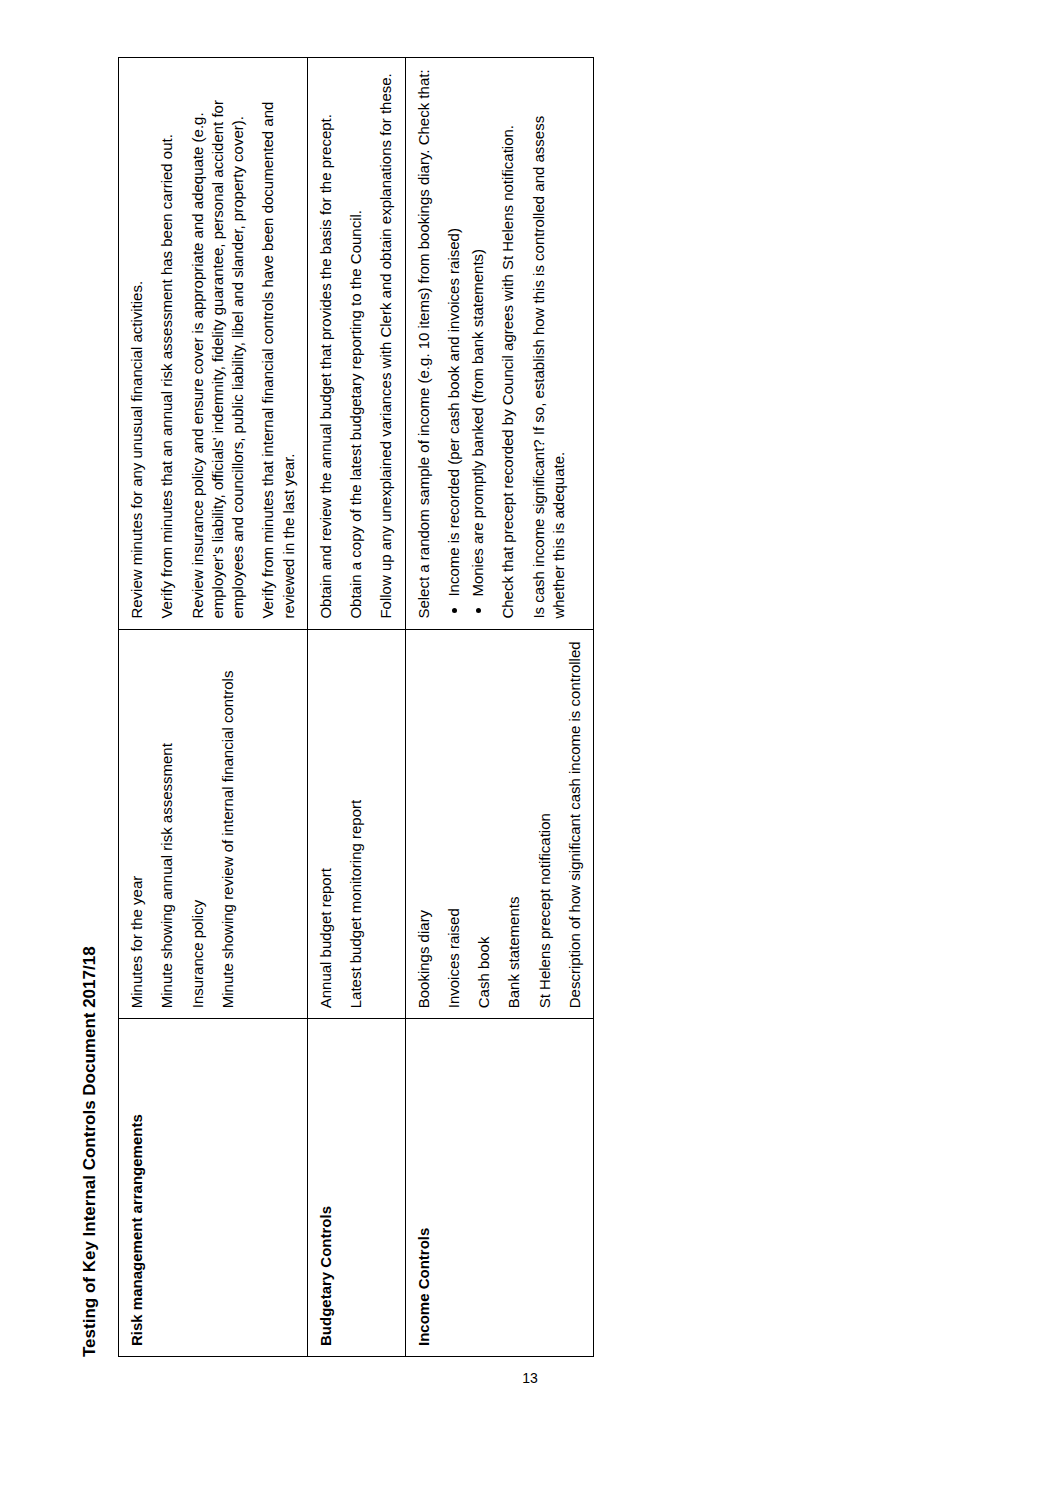Testing of Key Internal Controls Document 2017/18
| Risk management arrangements | Minutes for the year Minute showing annual risk assessment Insurance policy Minute showing review of internal financial controls | Review minutes for any unusual financial activities. Verify from minutes that an annual risk assessment has been carried out. Review insurance policy and ensure cover is appropriate and adequate (e.g. employer's liability, officials' indemnity, fidelity guarantee, personal accident for employees and councillors, public liability, libel and slander, property cover). Verify from minutes that internal financial controls have been documented and reviewed in the last year. |
| Budgetary Controls | Annual budget report Latest budget monitoring report | Obtain and review the annual budget that provides the basis for the precept. Obtain a copy of the latest budgetary reporting to the Council. Follow up any unexplained variances with Clerk and obtain explanations for these. |
| Income Controls | Bookings diary Invoices raised Cash book Bank statements St Helens precept notification Description of how significant cash income is controlled | Select a random sample of income (e.g. 10 items) from bookings diary. Check that: Income is recorded (per cash book and invoices raised) Monies are promptly banked (from bank statements) Check that precept recorded by Council agrees with St Helens notification. Is cash income significant? If so, establish how this is controlled and assess whether this is adequate. |
13